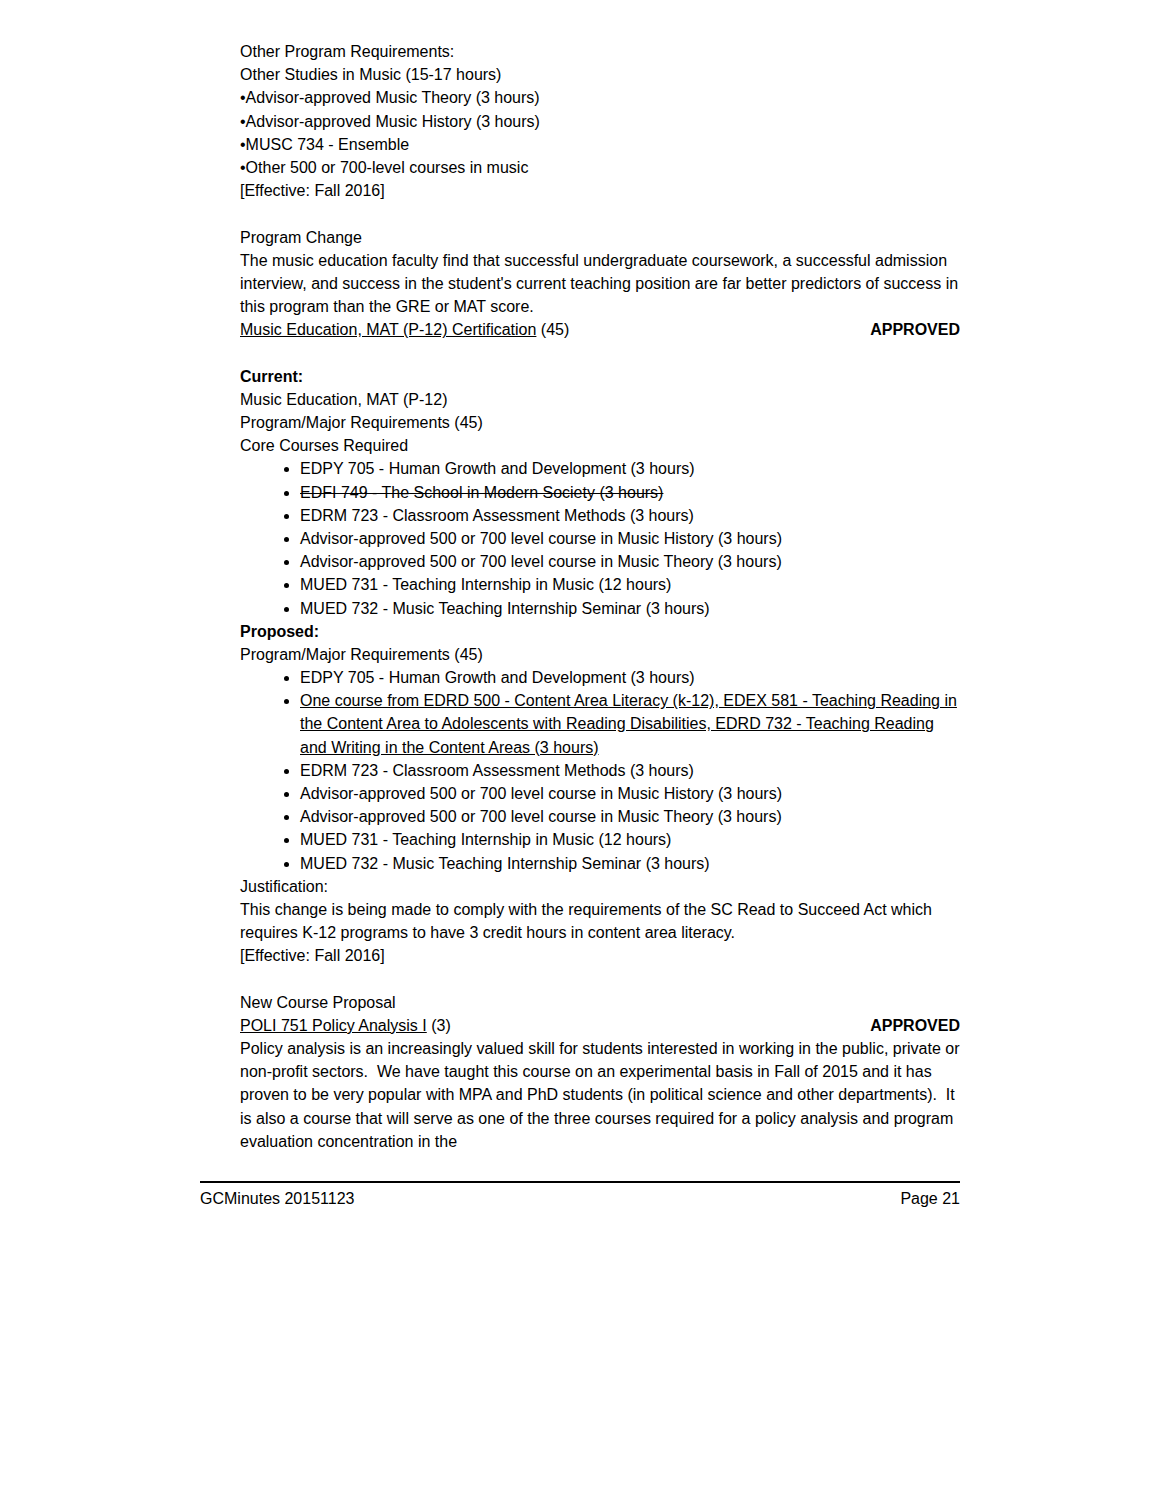Other Program Requirements:
Other Studies in Music (15-17 hours)
•Advisor-approved Music Theory (3 hours)
•Advisor-approved Music History (3 hours)
•MUSC 734 - Ensemble
•Other 500 or 700-level courses in music
[Effective: Fall 2016]
Program Change
The music education faculty find that successful undergraduate coursework, a successful admission interview, and success in the student's current teaching position are far better predictors of success in this program than the GRE or MAT score.
Music Education, MAT (P-12) Certification (45)
APPROVED
Current:
Music Education, MAT (P-12)
Program/Major Requirements (45)
Core Courses Required
EDPY 705 - Human Growth and Development (3 hours)
EDFI 749 - The School in Modern Society (3 hours)
EDRM 723 - Classroom Assessment Methods (3 hours)
Advisor-approved 500 or 700 level course in Music History (3 hours)
Advisor-approved 500 or 700 level course in Music Theory (3 hours)
MUED 731 - Teaching Internship in Music (12 hours)
MUED 732 - Music Teaching Internship Seminar (3 hours)
Proposed:
Program/Major Requirements (45)
EDPY 705 - Human Growth and Development (3 hours)
One course from EDRD 500 - Content Area Literacy (k-12), EDEX 581 - Teaching Reading in the Content Area to Adolescents with Reading Disabilities, EDRD 732 - Teaching Reading and Writing in the Content Areas (3 hours)
EDRM 723 - Classroom Assessment Methods (3 hours)
Advisor-approved 500 or 700 level course in Music History (3 hours)
Advisor-approved 500 or 700 level course in Music Theory (3 hours)
MUED 731 - Teaching Internship in Music (12 hours)
MUED 732 - Music Teaching Internship Seminar (3 hours)
Justification:
This change is being made to comply with the requirements of the SC Read to Succeed Act which requires K-12 programs to have 3 credit hours in content area literacy.
[Effective: Fall 2016]
New Course Proposal
POLI 751 Policy Analysis I (3)
APPROVED
Policy analysis is an increasingly valued skill for students interested in working in the public, private or non-profit sectors. We have taught this course on an experimental basis in Fall of 2015 and it has proven to be very popular with MPA and PhD students (in political science and other departments). It is also a course that will serve as one of the three courses required for a policy analysis and program evaluation concentration in the
GCMinutes 20151123
Page 21